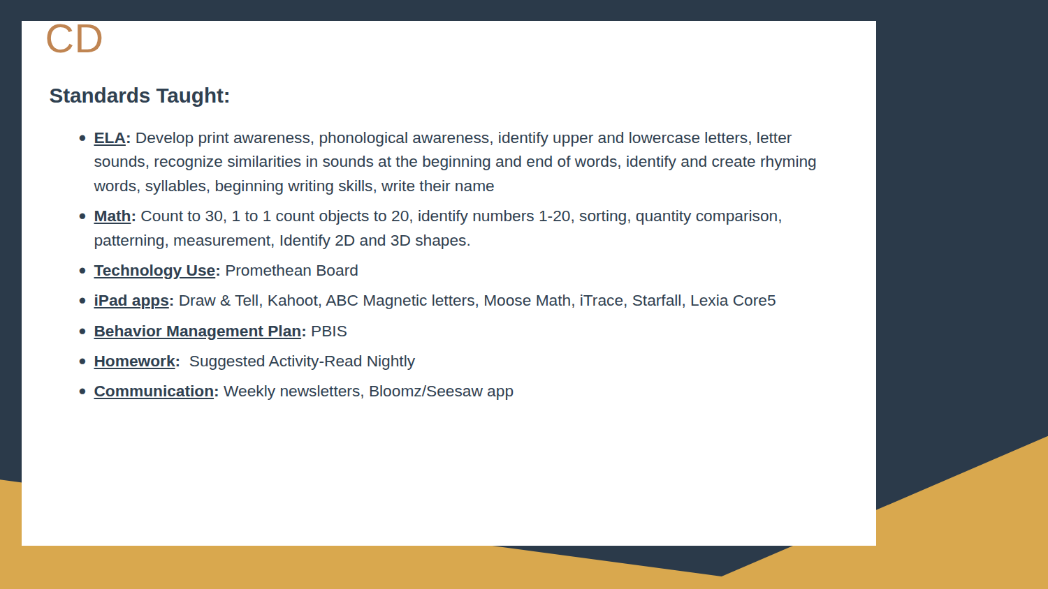CD
Standards Taught:
ELA: Develop print awareness, phonological awareness, identify upper and lowercase letters, letter sounds, recognize similarities in sounds at the beginning and end of words, identify and create rhyming words, syllables, beginning writing skills, write their name
Math: Count to 30, 1 to 1 count objects to 20, identify numbers 1-20, sorting, quantity comparison, patterning, measurement, Identify 2D and 3D shapes.
Technology Use: Promethean Board
iPad apps: Draw & Tell, Kahoot, ABC Magnetic letters, Moose Math, iTrace, Starfall, Lexia Core5
Behavior Management Plan: PBIS
Homework: Suggested Activity-Read Nightly
Communication: Weekly newsletters, Bloomz/Seesaw app